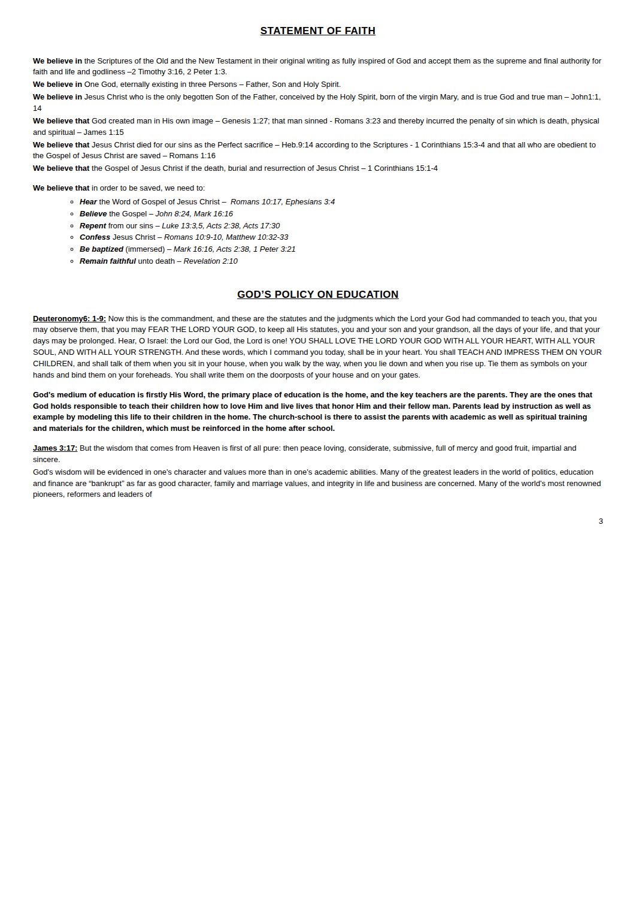STATEMENT OF FAITH
We believe in the Scriptures of the Old and the New Testament in their original writing as fully inspired of God and accept them as the supreme and final authority for faith and life and godliness –2 Timothy 3:16, 2 Peter 1:3.
We believe in One God, eternally existing in three Persons – Father, Son and Holy Spirit.
We believe in Jesus Christ who is the only begotten Son of the Father, conceived by the Holy Spirit, born of the virgin Mary, and is true God and true man – John1:1, 14
We believe that God created man in His own image – Genesis 1:27; that man sinned - Romans 3:23 and thereby incurred the penalty of sin which is death, physical and spiritual – James 1:15
We believe that Jesus Christ died for our sins as the Perfect sacrifice – Heb.9:14 according to the Scriptures - 1 Corinthians 15:3-4 and that all who are obedient to the Gospel of Jesus Christ are saved – Romans 1:16
We believe that the Gospel of Jesus Christ if the death, burial and resurrection of Jesus Christ – 1 Corinthians 15:1-4
We believe that in order to be saved, we need to:
Hear the Word of Gospel of Jesus Christ – Romans 10:17, Ephesians 3:4
Believe the Gospel – John 8:24, Mark 16:16
Repent from our sins – Luke 13:3,5, Acts 2:38, Acts 17:30
Confess Jesus Christ – Romans 10:9-10, Matthew 10:32-33
Be baptized (immersed) – Mark 16:16, Acts 2:38, 1 Peter 3:21
Remain faithful unto death – Revelation 2:10
GOD’S POLICY ON EDUCATION
Deuteronomy6: 1-9: Now this is the commandment, and these are the statutes and the judgments which the Lord your God had commanded to teach you, that you may observe them, that you may FEAR THE LORD YOUR GOD, to keep all His statutes, you and your son and your grandson, all the days of your life, and that your days may be prolonged. Hear, O Israel: the Lord our God, the Lord is one! YOU SHALL LOVE THE LORD YOUR GOD WITH ALL YOUR HEART, WITH ALL YOUR SOUL, AND WITH ALL YOUR STRENGTH. And these words, which I command you today, shall be in your heart. You shall TEACH AND IMPRESS THEM ON YOUR CHILDREN, and shall talk of them when you sit in your house, when you walk by the way, when you lie down and when you rise up. Tie them as symbols on your hands and bind them on your foreheads. You shall write them on the doorposts of your house and on your gates.
God's medium of education is firstly His Word, the primary place of education is the home, and the key teachers are the parents. They are the ones that God holds responsible to teach their children how to love Him and live lives that honor Him and their fellow man. Parents lead by instruction as well as example by modeling this life to their children in the home. The church-school is there to assist the parents with academic as well as spiritual training and materials for the children, which must be reinforced in the home after school.
James 3:17: But the wisdom that comes from Heaven is first of all pure: then peace loving, considerate, submissive, full of mercy and good fruit, impartial and sincere.
God's wisdom will be evidenced in one's character and values more than in one's academic abilities. Many of the greatest leaders in the world of politics, education and finance are “bankrupt” as far as good character, family and marriage values, and integrity in life and business are concerned. Many of the world's most renowned pioneers, reformers and leaders of
3